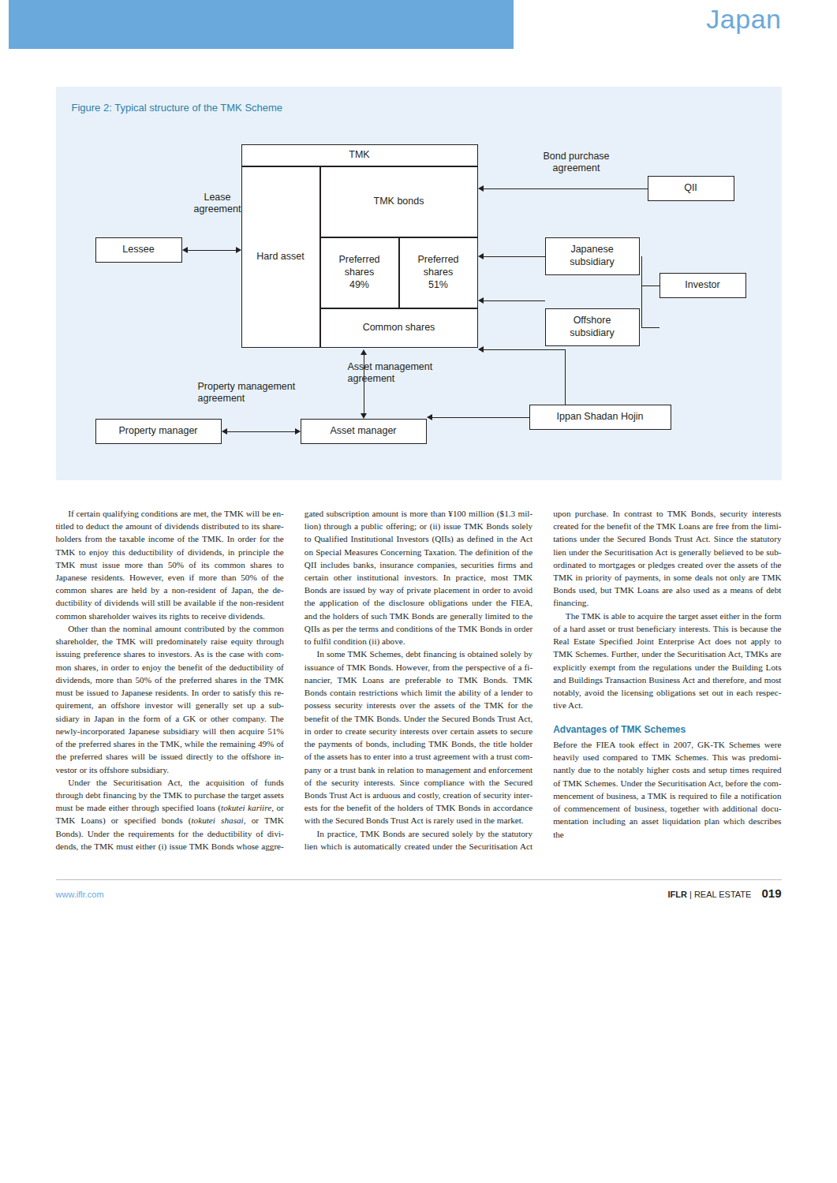Japan
Figure 2: Typical structure of the TMK Scheme
TMK
Hard asset
TMK bonds
Preferred
shares
49%
Preferred
shares
51%
Common shares
QII
Bond purchase
agreement
Japanese
subsidiary
Offshore
subsidiary
Investor
Lessee
Lease
agreement
Ippan Shadan Hojin
Asset manager
Property manager
Asset management
agreement
Property management
agreement
If certain qualifying conditions are met, the TMK will be entitled to deduct the amount of dividends distributed to its shareholders from the taxable income of the TMK. In order for the TMK to enjoy this deductibility of dividends, in principle the TMK must issue more than 50% of its common shares to Japanese residents. However, even if more than 50% of the common shares are held by a non-resident of Japan, the deductibility of dividends will still be available if the non-resident common shareholder waives its rights to receive dividends.
Other than the nominal amount contributed by the common shareholder, the TMK will predominately raise equity through issuing preference shares to investors. As is the case with common shares, in order to enjoy the benefit of the deductibility of dividends, more than 50% of the preferred shares in the TMK must be issued to Japanese residents. In order to satisfy this requirement, an offshore investor will generally set up a subsidiary in Japan in the form of a GK or other company. The newly-incorporated Japanese subsidiary will then acquire 51% of the preferred shares in the TMK, while the remaining 49% of the preferred shares will be issued directly to the offshore investor or its offshore subsidiary.
Under the Securitisation Act, the acquisition of funds through debt financing by the TMK to purchase the target assets must be made either through specified loans (tokutei kariire, or TMK Loans) or specified bonds (tokutei shasai, or TMK Bonds). Under the requirements for the deductibility of dividends, the TMK must either (i) issue TMK Bonds whose aggregated subscription amount is more than ¥100 million ($1.3 million) through a public offering; or (ii) issue TMK Bonds solely to Qualified Institutional Investors (QIIs) as defined in the Act on Special Measures Concerning Taxation. The definition of the QII includes banks, insurance companies, securities firms and certain other institutional investors. In practice, most TMK Bonds are issued by way of private placement in order to avoid the application of the disclosure obligations under the FIEA, and the holders of such TMK Bonds are generally limited to the QIIs as per the terms and conditions of the TMK Bonds in order to fulfil condition (ii) above.
In some TMK Schemes, debt financing is obtained solely by issuance of TMK Bonds. However, from the perspective of a financier, TMK Loans are preferable to TMK Bonds. TMK Bonds contain restrictions which limit the ability of a lender to possess security interests over the assets of the TMK for the benefit of the TMK Bonds. Under the Secured Bonds Trust Act, in order to create security interests over certain assets to secure the payments of bonds, including TMK Bonds, the title holder of the assets has to enter into a trust agreement with a trust company or a trust bank in relation to management and enforcement of the security interests. Since compliance with the Secured Bonds Trust Act is arduous and costly, creation of security interests for the benefit of the holders of TMK Bonds in accordance with the Secured Bonds Trust Act is rarely used in the market.
In practice, TMK Bonds are secured solely by the statutory lien which is automatically created under the Securitisation Act upon purchase. In contrast to TMK Bonds, security interests created for the benefit of the TMK Loans are free from the limitations under the Secured Bonds Trust Act. Since the statutory lien under the Securitisation Act is generally believed to be subordinated to mortgages or pledges created over the assets of the TMK in priority of payments, in some deals not only are TMK Bonds used, but TMK Loans are also used as a means of debt financing.
The TMK is able to acquire the target asset either in the form of a hard asset or trust beneficiary interests. This is because the Real Estate Specified Joint Enterprise Act does not apply to TMK Schemes. Further, under the Securitisation Act, TMKs are explicitly exempt from the regulations under the Building Lots and Buildings Transaction Business Act and therefore, and most notably, avoid the licensing obligations set out in each respective Act.
Advantages of TMK Schemes
Before the FIEA took effect in 2007, GK-TK Schemes were heavily used compared to TMK Schemes. This was predominantly due to the notably higher costs and setup times required of TMK Schemes. Under the Securitisation Act, before the commencement of business, a TMK is required to file a notification of commencement of business, together with additional documentation including an asset liquidation plan which describes the
www.iflr.com
IFLR | REAL ESTATE 019